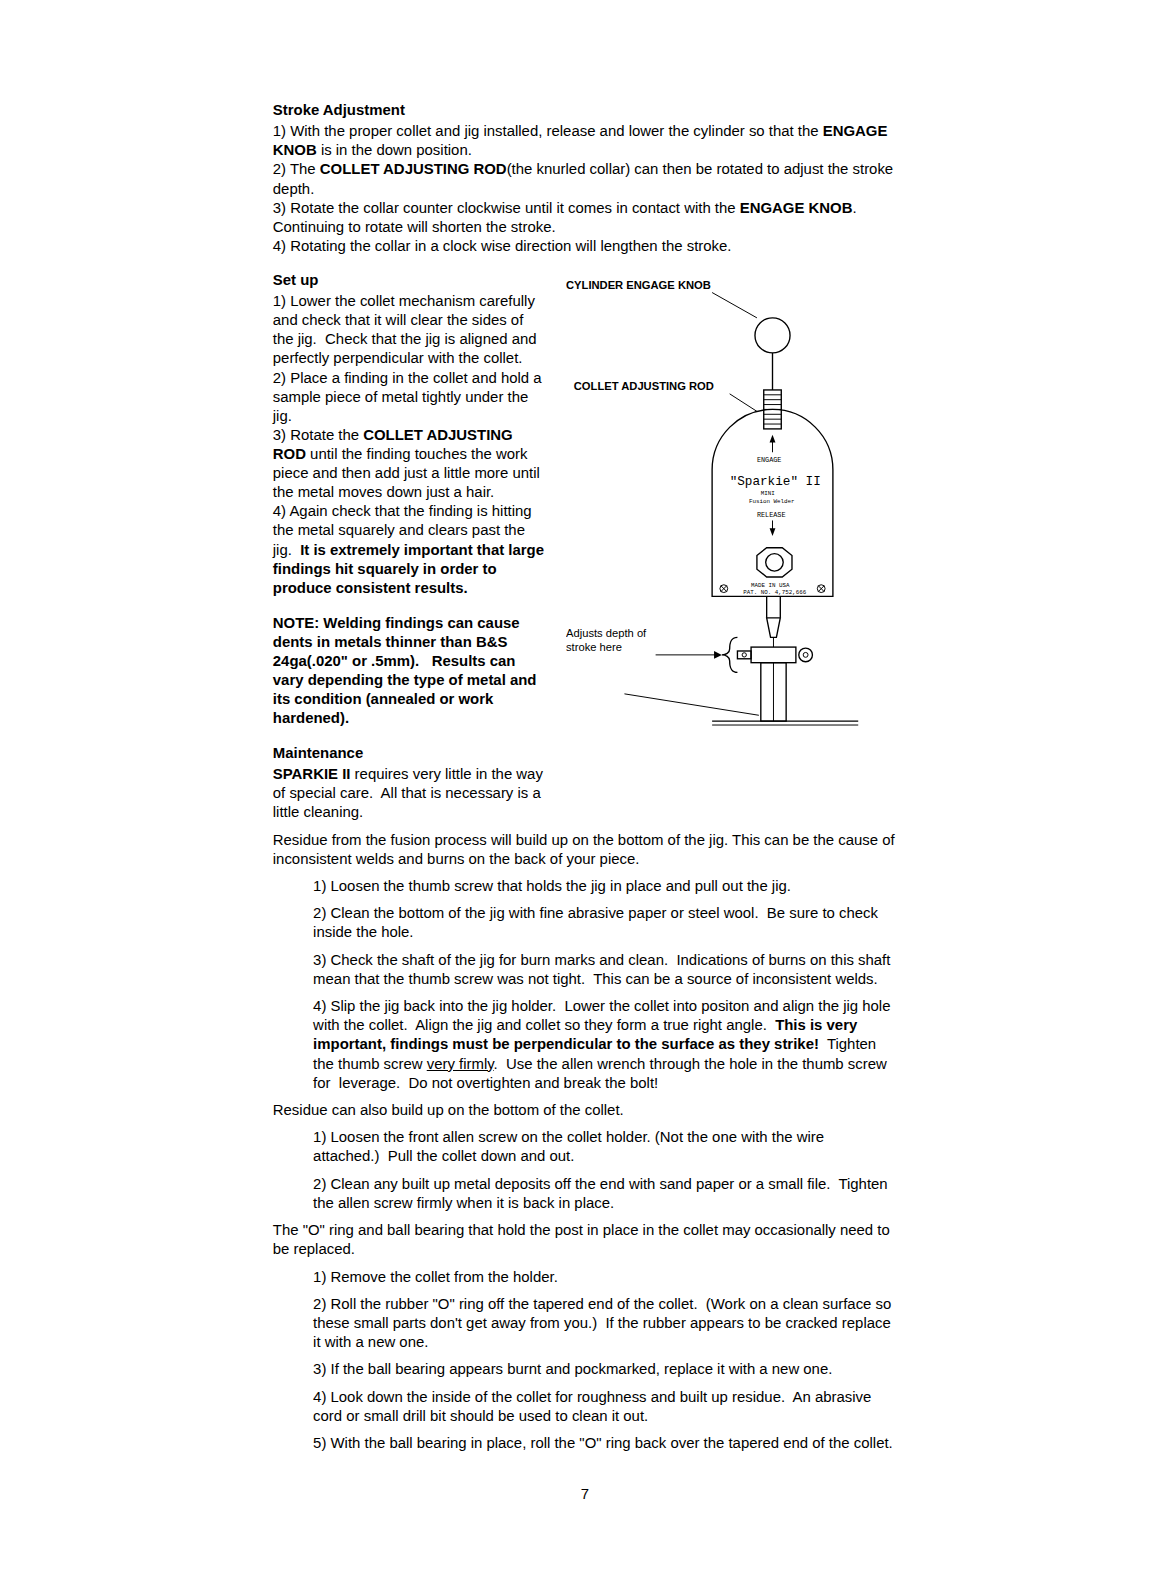Stroke Adjustment
1) With the proper collet and jig installed, release and lower the cylinder so that the ENGAGE KNOB is in the down position.
2) The COLLET ADJUSTING ROD(the knurled collar) can then be rotated to adjust the stroke depth.
3) Rotate the collar counter clockwise until it comes in contact with the ENGAGE KNOB. Continuing to rotate will shorten the stroke.
4) Rotating the collar in a clock wise direction will lengthen the stroke.
CYLINDER ENGAGE KNOB COLLET ADJUSTING ROD ENGAGE "Sparkie" II MINI Fusion Welder RELEASE MADE IN USA PAT. NO. 4,752,666 Adjusts depth of stroke here
Set up
1) Lower the collet mechanism carefully and check that it will clear the sides of the jig. Check that the jig is aligned and perfectly perpendicular with the collet.
2) Place a finding in the collet and hold a sample piece of metal tightly under the jig.
3) Rotate the COLLET ADJUSTING ROD until the finding touches the work piece and then add just a little more until the metal moves down just a hair.
4) Again check that the finding is hitting the metal squarely and clears past the jig. It is extremely important that large findings hit squarely in order to produce consistent results.
NOTE: Welding findings can cause dents in metals thinner than B&S 24ga(.020" or .5mm). Results can vary depending the type of metal and its condition (annealed or work hardened).
Maintenance
SPARKIE II requires very little in the way of special care. All that is necessary is a little cleaning.
Residue from the fusion process will build up on the bottom of the jig. This can be the cause of inconsistent welds and burns on the back of your piece.
1) Loosen the thumb screw that holds the jig in place and pull out the jig.
2) Clean the bottom of the jig with fine abrasive paper or steel wool. Be sure to check inside the hole.
3) Check the shaft of the jig for burn marks and clean. Indications of burns on this shaft mean that the thumb screw was not tight. This can be a source of inconsistent welds.
4) Slip the jig back into the jig holder. Lower the collet into positon and align the jig hole with the collet. Align the jig and collet so they form a true right angle. This is very important, findings must be perpendicular to the surface as they strike! Tighten the thumb screw very firmly. Use the allen wrench through the hole in the thumb screw for leverage. Do not overtighten and break the bolt!
Residue can also build up on the bottom of the collet.
1) Loosen the front allen screw on the collet holder. (Not the one with the wire attached.) Pull the collet down and out.
2) Clean any built up metal deposits off the end with sand paper or a small file. Tighten the allen screw firmly when it is back in place.
The "O" ring and ball bearing that hold the post in place in the collet may occasionally need to be replaced.
1) Remove the collet from the holder.
2) Roll the rubber "O" ring off the tapered end of the collet. (Work on a clean surface so these small parts don't get away from you.) If the rubber appears to be cracked replace it with a new one.
3) If the ball bearing appears burnt and pockmarked, replace it with a new one.
4) Look down the inside of the collet for roughness and built up residue. An abrasive cord or small drill bit should be used to clean it out.
5) With the ball bearing in place, roll the "O" ring back over the tapered end of the collet.
7